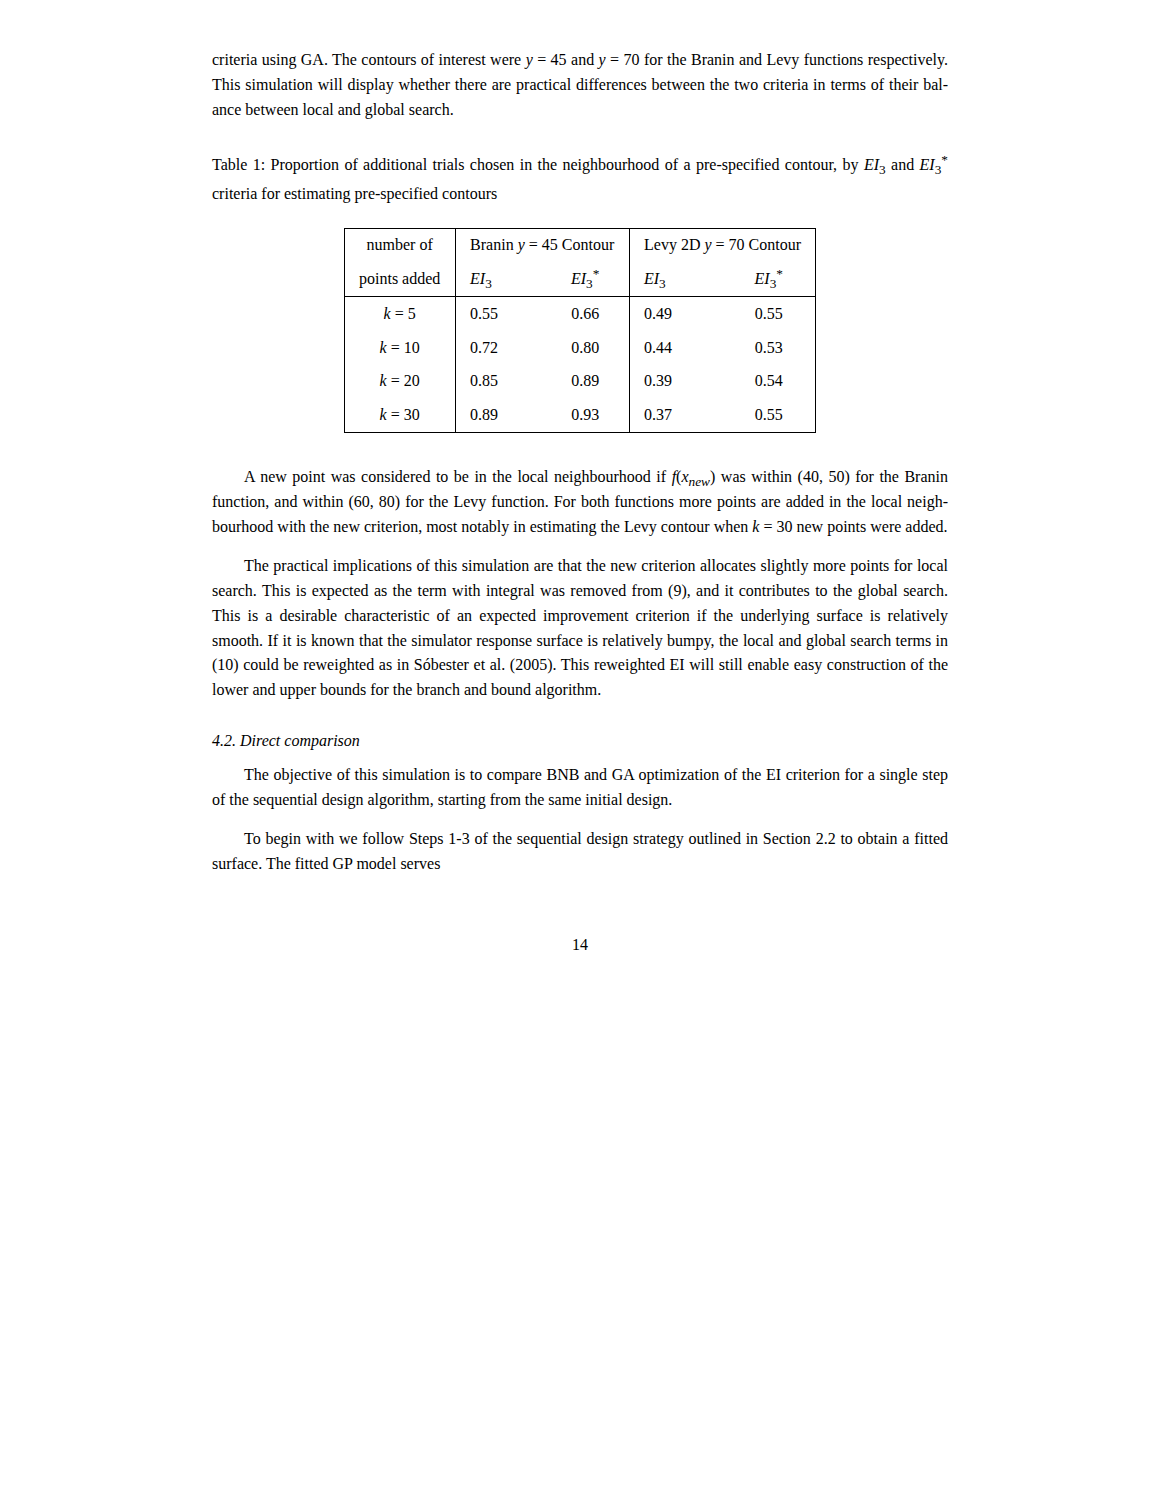criteria using GA. The contours of interest were y = 45 and y = 70 for the Branin and Levy functions respectively. This simulation will display whether there are practical differences between the two criteria in terms of their balance between local and global search.
Table 1: Proportion of additional trials chosen in the neighbourhood of a pre-specified contour, by EI3 and EI3* criteria for estimating pre-specified contours
| number of | Branin y = 45 Contour | Levy 2D y = 70 Contour |
| --- | --- | --- |
| points added | EI 3 | EI 3 * | EI 3 | EI 3 * |
| k = 5 | 0.55 | 0.66 | 0.49 | 0.55 |
| k = 10 | 0.72 | 0.80 | 0.44 | 0.53 |
| k = 20 | 0.85 | 0.89 | 0.39 | 0.54 |
| k = 30 | 0.89 | 0.93 | 0.37 | 0.55 |
A new point was considered to be in the local neighbourhood if f(xnew) was within (40, 50) for the Branin function, and within (60, 80) for the Levy function. For both functions more points are added in the local neighbourhood with the new criterion, most notably in estimating the Levy contour when k = 30 new points were added.
The practical implications of this simulation are that the new criterion allocates slightly more points for local search. This is expected as the term with integral was removed from (9), and it contributes to the global search. This is a desirable characteristic of an expected improvement criterion if the underlying surface is relatively smooth. If it is known that the simulator response surface is relatively bumpy, the local and global search terms in (10) could be reweighted as in Sóbester et al. (2005). This reweighted EI will still enable easy construction of the lower and upper bounds for the branch and bound algorithm.
4.2. Direct comparison
The objective of this simulation is to compare BNB and GA optimization of the EI criterion for a single step of the sequential design algorithm, starting from the same initial design.
To begin with we follow Steps 1-3 of the sequential design strategy outlined in Section 2.2 to obtain a fitted surface. The fitted GP model serves
14